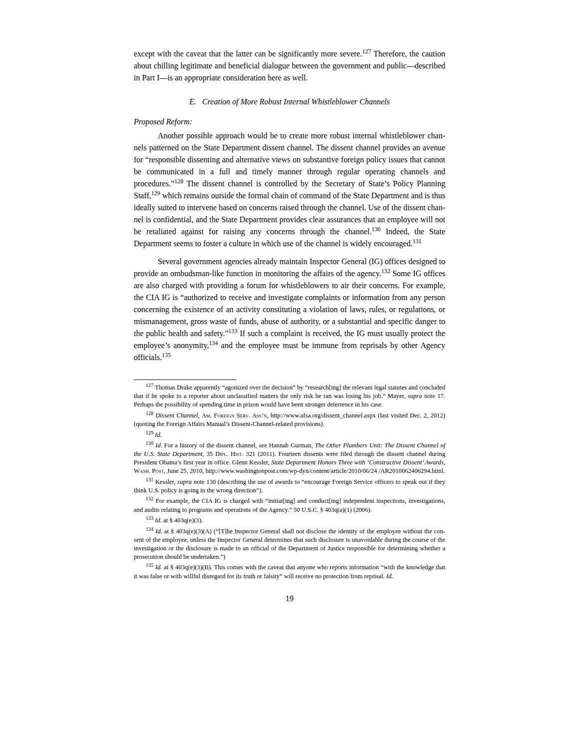except with the caveat that the latter can be significantly more severe.127 Therefore, the caution about chilling legitimate and beneficial dialogue between the government and public—described in Part I—is an appropriate consideration here as well.
E. Creation of More Robust Internal Whistleblower Channels
Proposed Reform:
Another possible approach would be to create more robust internal whistleblower channels patterned on the State Department dissent channel. The dissent channel provides an avenue for “responsible dissenting and alternative views on substantive foreign policy issues that cannot be communicated in a full and timely manner through regular operating channels and procedures.”128 The dissent channel is controlled by the Secretary of State’s Policy Planning Staff,129 which remains outside the formal chain of command of the State Department and is thus ideally suited to intervene based on concerns raised through the channel. Use of the dissent channel is confidential, and the State Department provides clear assurances that an employee will not be retaliated against for raising any concerns through the channel.130 Indeed, the State Department seems to foster a culture in which use of the channel is widely encouraged.131
Several government agencies already maintain Inspector General (IG) offices designed to provide an ombudsman-like function in monitoring the affairs of the agency.132 Some IG offices are also charged with providing a forum for whistleblowers to air their concerns. For example, the CIA IG is “authorized to receive and investigate complaints or information from any person concerning the existence of an activity constituting a violation of laws, rules, or regulations, or mismanagement, gross waste of funds, abuse of authority, or a substantial and specific danger to the public health and safety.”133 If such a complaint is received, the IG must usually protect the employee’s anonymity,134 and the employee must be immune from reprisals by other Agency officials.135
127 Thomas Drake apparently “agonized over the decision” by “research[ing] the relevant legal statutes and concluded that if he spoke to a reporter about unclassified matters the only risk he ran was losing his job.” Mayer, supra note 17. Perhaps the possibility of spending time in prison would have been stronger deterrence in his case.
128 Dissent Channel, Am. Foreign Serv. Ass’n, http://www.afsa.org/dissent_channel.aspx (last visited Dec. 2, 2012) (quoting the Foreign Affairs Manual’s Dissent-Channel-related provisions).
129 Id.
130 Id. For a history of the dissent channel, see Hannah Gurman, The Other Plumbers Unit: The Dissent Channel of the U.S. State Department, 35 Dipl. Hist. 321 (2011). Fourteen dissents were filed through the dissent channel during President Obama’s first year in office. Glenn Kessler, State Department Honors Three with ‘Constructive Dissent’ Awards, Wash. Post, June 25, 2010, http://www.washingtonpost.com/wp-dyn/content/article/2010/06/24 /AR2010062406294.html.
131 Kessler, supra note 130 (describing the use of awards to “encourage Foreign Service officers to speak out if they think U.S. policy is going in the wrong direction”).
132 For example, the CIA IG is charged with “initiat[ing] and conduct[ing] independent inspections, investigations, and audits relating to programs and operations of the Agency.” 50 U.S.C. § 403q(a)(1) (2006).
133 Id. at § 403q(e)(3).
134 Id. at § 403q(e)(3)(A) (“[T]he Inspector General shall not disclose the identity of the employee without the consent of the employee, unless the Inspector General determines that such disclosure is unavoidable during the course of the investigation or the disclosure is made to an official of the Department of Justice responsible for determining whether a prosecution should be undertaken.”)
135 Id. at § 403q(e)(3)(B). This comes with the caveat that anyone who reports information “with the knowledge that it was false or with willful disregard for its truth or falsity” will receive no protection from reprisal. Id.
19